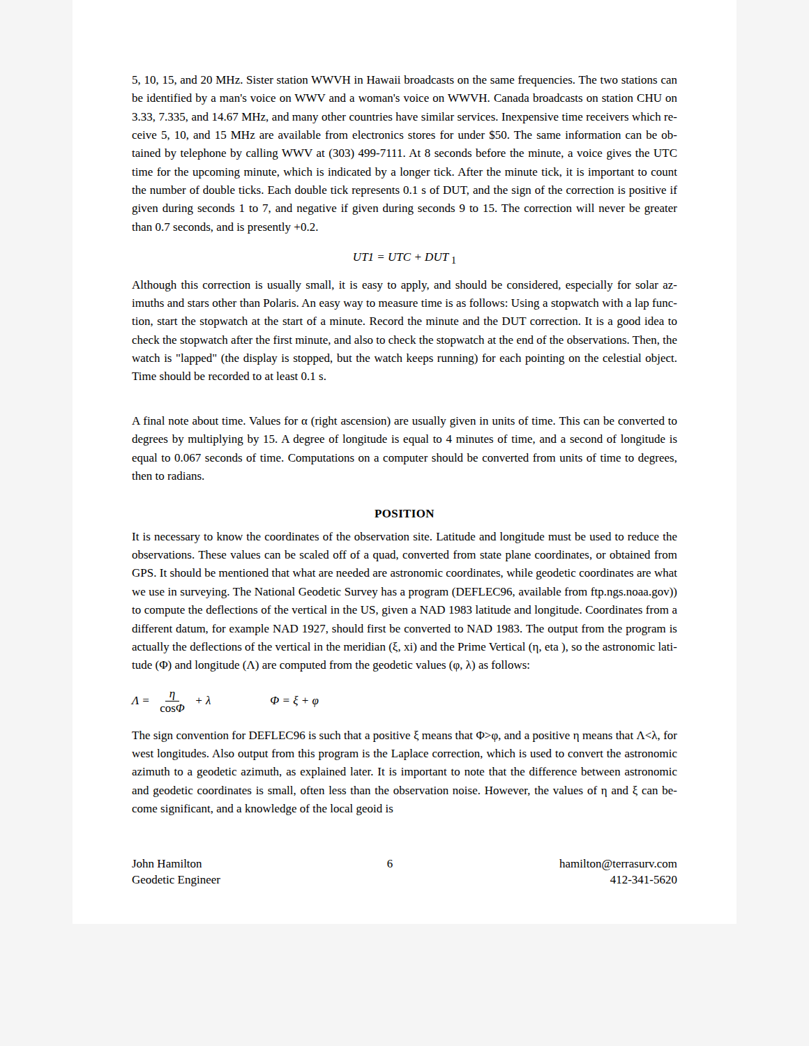5, 10, 15, and 20 MHz. Sister station WWVH in Hawaii broadcasts on the same frequencies. The two stations can be identified by a man's voice on WWV and a woman's voice on WWVH. Canada broadcasts on station CHU on 3.33, 7.335, and 14.67 MHz, and many other countries have similar services. Inexpensive time receivers which receive 5, 10, and 15 MHz are available from electronics stores for under $50. The same information can be obtained by telephone by calling WWV at (303) 499-7111. At 8 seconds before the minute, a voice gives the UTC time for the upcoming minute, which is indicated by a longer tick. After the minute tick, it is important to count the number of double ticks. Each double tick represents 0.1 s of DUT, and the sign of the correction is positive if given during seconds 1 to 7, and negative if given during seconds 9 to 15. The correction will never be greater than 0.7 seconds, and is presently +0.2.
UT1 = UTC + DUT 1
Although this correction is usually small, it is easy to apply, and should be considered, especially for solar azimuths and stars other than Polaris. An easy way to measure time is as follows: Using a stopwatch with a lap function, start the stopwatch at the start of a minute. Record the minute and the DUT correction. It is a good idea to check the stopwatch after the first minute, and also to check the stopwatch at the end of the observations. Then, the watch is "lapped" (the display is stopped, but the watch keeps running) for each pointing on the celestial object. Time should be recorded to at least 0.1 s.
A final note about time. Values for α (right ascension) are usually given in units of time. This can be converted to degrees by multiplying by 15. A degree of longitude is equal to 4 minutes of time, and a second of longitude is equal to 0.067 seconds of time. Computations on a computer should be converted from units of time to degrees, then to radians.
POSITION
It is necessary to know the coordinates of the observation site. Latitude and longitude must be used to reduce the observations. These values can be scaled off of a quad, converted from state plane coordinates, or obtained from GPS. It should be mentioned that what are needed are astronomic coordinates, while geodetic coordinates are what we use in surveying. The National Geodetic Survey has a program (DEFLEC96, available from ftp.ngs.noaa.gov)) to compute the deflections of the vertical in the US, given a NAD 1983 latitude and longitude. Coordinates from a different datum, for example NAD 1927, should first be converted to NAD 1983. The output from the program is actually the deflections of the vertical in the meridian (ξ, xi) and the Prime Vertical (η, eta ), so the astronomic latitude (Φ) and longitude (Λ) are computed from the geodetic values (φ, λ) as follows:
Λ = η cos Φ + λ Φ = ξ + φ
The sign convention for DEFLEC96 is such that a positive ξ means that Φ>φ, and a positive η means that Λ<λ, for west longitudes. Also output from this program is the Laplace correction, which is used to convert the astronomic azimuth to a geodetic azimuth, as explained later. It is important to note that the difference between astronomic and geodetic coordinates is small, often less than the observation noise. However, the values of η and ξ can become significant, and a knowledge of the local geoid is
John Hamilton
Geodetic Engineer
6
hamilton@terrasurv.com
412-341-5620